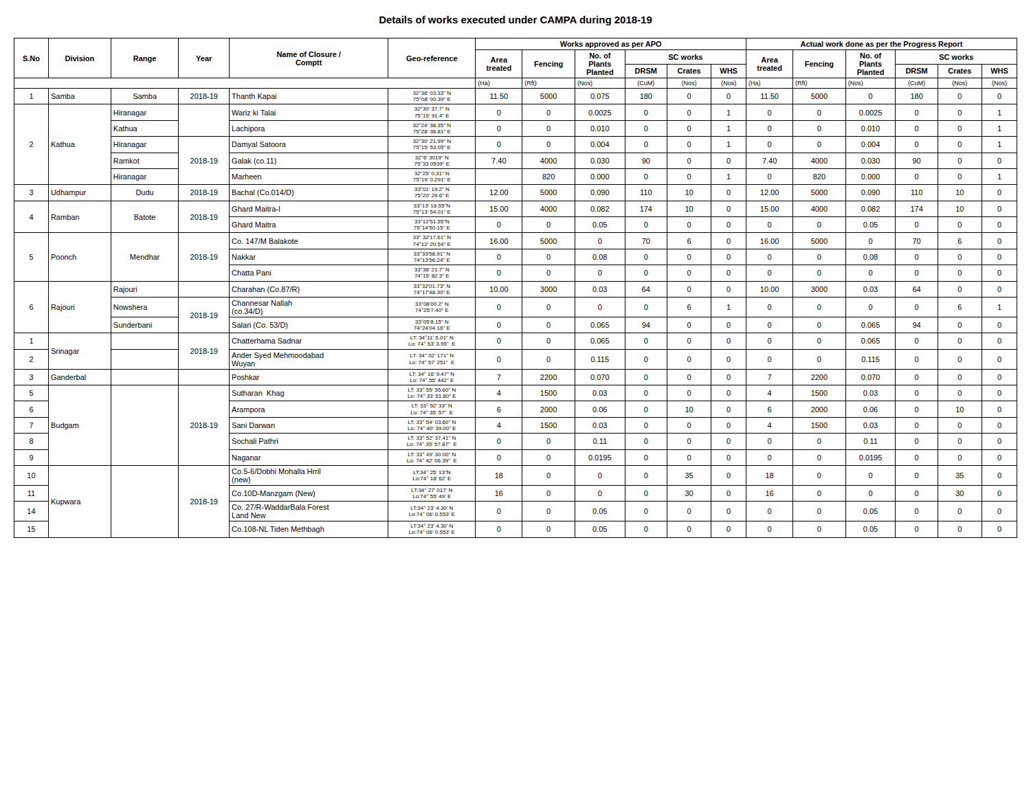Details of works executed under CAMPA during 2018-19
| S.No | Division | Range | Year | Name of Closure / Comptt | Geo-reference | Works approved as per APO | Actual work done as per the Progress Report |
| --- | --- | --- | --- | --- | --- | --- | --- |
| Area treated | Fencing | No. of Plants Planted | SC works | Area treated | Fencing | No. of Plants Planted | SC works |
| DRSM | Crates | WHS | DRSM | Crates | WHS |
| | (Ha) | (Rft) | (Nos) | (CuM) | (Nos) | (Nos) | (Ha) | (Rft) | (Nos) | (CuM) | (Nos) | (Nos) |
| 1 | Samba | Samba | 2018-19 | Thanth Kapai | 32°38' 03.33" N 75°08' 00.39" E | 11.50 | 5000 | 0.075 | 180 | 0 | 0 | 11.50 | 5000 | 0 | 180 | 0 | 0 |
| 2 | Kathua | Hiranagar | | Wariz ki Talai | 32°30' 37.7" N 75°15' 91.4" E | 0 | 0 | 0.0025 | 0 | 0 | 1 | 0 | 0 | 0.0025 | 0 | 0 | 1 |
| Kathua | Lachipora | 32°24' 38.35" N 75°28' 36.81" E | 0 | 0 | 0.010 | 0 | 0 | 1 | 0 | 0 | 0.010 | 0 | 0 | 1 |
| Hiranagar | 2018-19 | Damyal Satoora | 32°30' 21.99" N 75°15' 53.05" E | 0 | 0 | 0.004 | 0 | 0 | 1 | 0 | 0 | 0.004 | 0 | 0 | 1 |
| Ramkot | Galak (co.11) | 32°6' 3019" N 75°33 0539" E | 7.40 | 4000 | 0.030 | 90 | 0 | 0 | 7.40 | 4000 | 0.030 | 90 | 0 | 0 |
| Hiranagar | Marheen | 32°25' 0.31" N 75°19' 0.291" E | | 820 | 0.000 | 0 | 0 | 1 | 0 | 820 | 0.000 | 0 | 0 | 1 |
| 3 | Udhampur | Dudu | 2018-19 | Bachal (Co.014/D) | 33°01' 19.2" N 75°20' 29.6" E | 12.00 | 5000 | 0.090 | 110 | 10 | 0 | 12.00 | 5000 | 0.090 | 110 | 10 | 0 |
| 4 | Ramban | Batote | 2018-19 | Ghard Maitra-I | 33°13' 18.55"N 75°13' 54.01" E | 15.00 | 4000 | 0.082 | 174 | 10 | 0 | 15.00 | 4000 | 0.082 | 174 | 10 | 0 |
| Ghard Maitra | 33°12'51.55"N 75°14'50.15" E | 0 | 0 | 0.05 | 0 | 0 | 0 | 0 | 0 | 0.05 | 0 | 0 | 0 |
| 5 | Poonch | Mendhar | 2018-19 | Co. 147/M Balakote | 33° 32'17.61" N 74°12' 20.54" E | 16.00 | 5000 | 0 | 70 | 6 | 0 | 16.00 | 5000 | 0 | 70 | 6 | 0 |
| Nakkar | 33°33'58.91" N 74°13'56.24" E | 0 | 0 | 0.08 | 0 | 0 | 0 | 0 | 0 | 0.08 | 0 | 0 | 0 |
| Chatta Pani | 33°38' 21.7" N 74°15' 82.3" E | 0 | 0 | 0 | 0 | 0 | 0 | 0 | 0 | 0 | 0 | 0 | 0 |
| 6 | Rajouri | Rajouri | | Charahan (Co.87/R) | 33°32'01.73" N 74°17'48.30" E | 10.00 | 3000 | 0.03 | 64 | 0 | 0 | 10.00 | 3000 | 0.03 | 64 | 0 | 0 |
| Nowshera | 2018-19 | Channesar Nallah (co.34/D) | 33°08'00.2" N 74°25'7.40" E | 0 | 0 | 0 | 0 | 6 | 1 | 0 | 0 | 0 | 0 | 6 | 1 |
| Sunderbani | Salari (Co. 53/D) | 33°05'8.15" N 74°24'04.16" E | 0 | 0 | 0.065 | 94 | 0 | 0 | 0 | 0 | 0.065 | 94 | 0 | 0 |
| 1 | Srinagar | | 2018-19 | Chatterhama Sadnar | LT: 34°11' 5.01" N Lo: 74° 53' 3.95" E | 0 | 0 | 0.065 | 0 | 0 | 0 | 0 | 0 | 0.065 | 0 | 0 | 0 |
| 2 | | Ander Syed Mehmoodabad Wuyan | LT: 34° 02' 171" N Lo: 74° 57' 251" E | 0 | 0 | 0.115 | 0 | 0 | 0 | 0 | 0 | 0.115 | 0 | 0 | 0 |
| 3 | Ganderbal | | | Poshkar | LT: 34° 16' 9.47" N Lo: 74° 55' 442" E | 7 | 2200 | 0.070 | 0 | 0 | 0 | 7 | 2200 | 0.070 | 0 | 0 | 0 |
| 5 | Budgam | | 2018-19 | Sutharan Khag | LT: 33° 55' 55.60" N Lo: 74° 33' 51.80" E | 4 | 1500 | 0.03 | 0 | 0 | 0 | 4 | 1500 | 0.03 | 0 | 0 | 0 |
| 6 | Arampora | LT: 33° 52' 33" N Lo: 74° 35' 57" E | 6 | 2000 | 0.06 | 0 | 10 | 0 | 6 | 2000 | 0.06 | 0 | 10 | 0 |
| 7 | Sani Darwan | LT: 33° 54' 03.60" N Lo: 74° 40' 39.00" E | 4 | 1500 | 0.03 | 0 | 0 | 0 | 4 | 1500 | 0.03 | 0 | 0 | 0 |
| 8 | Sochali Pathri | LT: 33° 52' 37.41" N Lo: 74° 35' 57.87" E | 0 | 0 | 0.11 | 0 | 0 | 0 | 0 | 0 | 0.11 | 0 | 0 | 0 |
| 9 | Naganar | LT: 33° 49' 30.00" N Lo: 74° 42' 06.39" E | 0 | 0 | 0.0195 | 0 | 0 | 0 | 0 | 0 | 0.0195 | 0 | 0 | 0 |
| 10 | Kupwara | | 2018-19 | Co.5-6/Dobhi Mohalla Hrril (new) | LT:34° 25' 13"N Lo:74° 18' 62' E | 18 | 0 | 0 | 0 | 35 | 0 | 18 | 0 | 0 | 0 | 35 | 0 |
| 11 | Co.10D-Manzgam (New) | LT:34° 27' 017' N Lo:74° 55' 49' E | 16 | 0 | 0 | 0 | 30 | 0 | 16 | 0 | 0 | 0 | 30 | 0 |
| 14 | Co. 27/R-WaddarBala Forest Land New | LT:34° 23' 4.30' N Lo:74° 06' 0.553' E | 0 | 0 | 0.05 | 0 | 0 | 0 | 0 | 0 | 0.05 | 0 | 0 | 0 |
| 15 | Co.108-NL Tiden Methbagh | LT:34° 23' 4.30' N Lo:74° 06' 0.553' E | 0 | 0 | 0.05 | 0 | 0 | 0 | 0 | 0 | 0.05 | 0 | 0 | 0 |